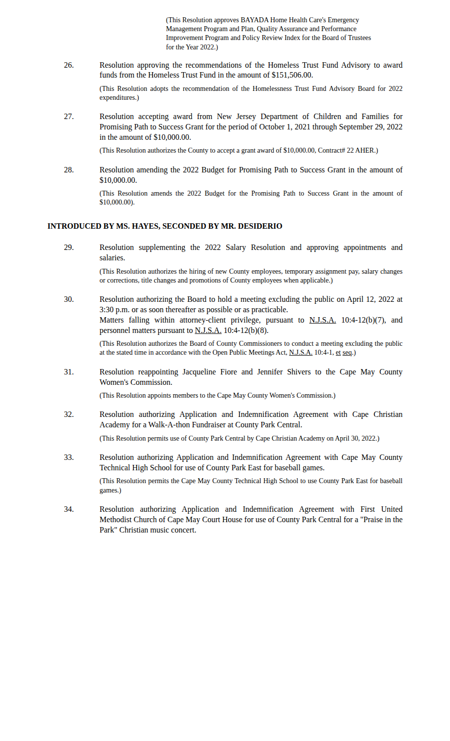(This Resolution approves BAYADA Home Health Care's Emergency Management Program and Plan, Quality Assurance and Performance Improvement Program and Policy Review Index for the Board of Trustees for the Year 2022.)
26.
Resolution approving the recommendations of the Homeless Trust Fund Advisory to award funds from the Homeless Trust Fund in the amount of $151,506.00.
(This Resolution adopts the recommendation of the Homelessness Trust Fund Advisory Board for 2022 expenditures.)
27.
Resolution accepting award from New Jersey Department of Children and Families for Promising Path to Success Grant for the period of October 1, 2021 through September 29, 2022 in the amount of $10,000.00.
(This Resolution authorizes the County to accept a grant award of $10,000.00, Contract# 22 AHER.)
28.
Resolution amending the 2022 Budget for Promising Path to Success Grant in the amount of $10,000.00.
(This Resolution amends the 2022 Budget for the Promising Path to Success Grant in the amount of $10,000.00).
INTRODUCED BY MS. HAYES, SECONDED BY MR. DESIDERIO
29.
Resolution supplementing the 2022 Salary Resolution and approving appointments and salaries.
(This Resolution authorizes the hiring of new County employees, temporary assignment pay, salary changes or corrections, title changes and promotions of County employees when applicable.)
30.
Resolution authorizing the Board to hold a meeting excluding the public on April 12, 2022 at 3:30 p.m. or as soon thereafter as possible or as practicable.
Matters falling within attorney-client privilege, pursuant to N.J.S.A. 10:4-12(b)(7), and personnel matters pursuant to N.J.S.A. 10:4-12(b)(8).
(This Resolution authorizes the Board of County Commissioners to conduct a meeting excluding the public at the stated time in accordance with the Open Public Meetings Act, N.J.S.A. 10:4-1, et seq.)
31.
Resolution reappointing Jacqueline Fiore and Jennifer Shivers to the Cape May County Women's Commission.
(This Resolution appoints members to the Cape May County Women's Commission.)
32.
Resolution authorizing Application and Indemnification Agreement with Cape Christian Academy for a Walk-A-thon Fundraiser at County Park Central.
(This Resolution permits use of County Park Central by Cape Christian Academy on April 30, 2022.)
33.
Resolution authorizing Application and Indemnification Agreement with Cape May County Technical High School for use of County Park East for baseball games.
(This Resolution permits the Cape May County Technical High School to use County Park East for baseball games.)
34.
Resolution authorizing Application and Indemnification Agreement with First United Methodist Church of Cape May Court House for use of County Park Central for a "Praise in the Park" Christian music concert.